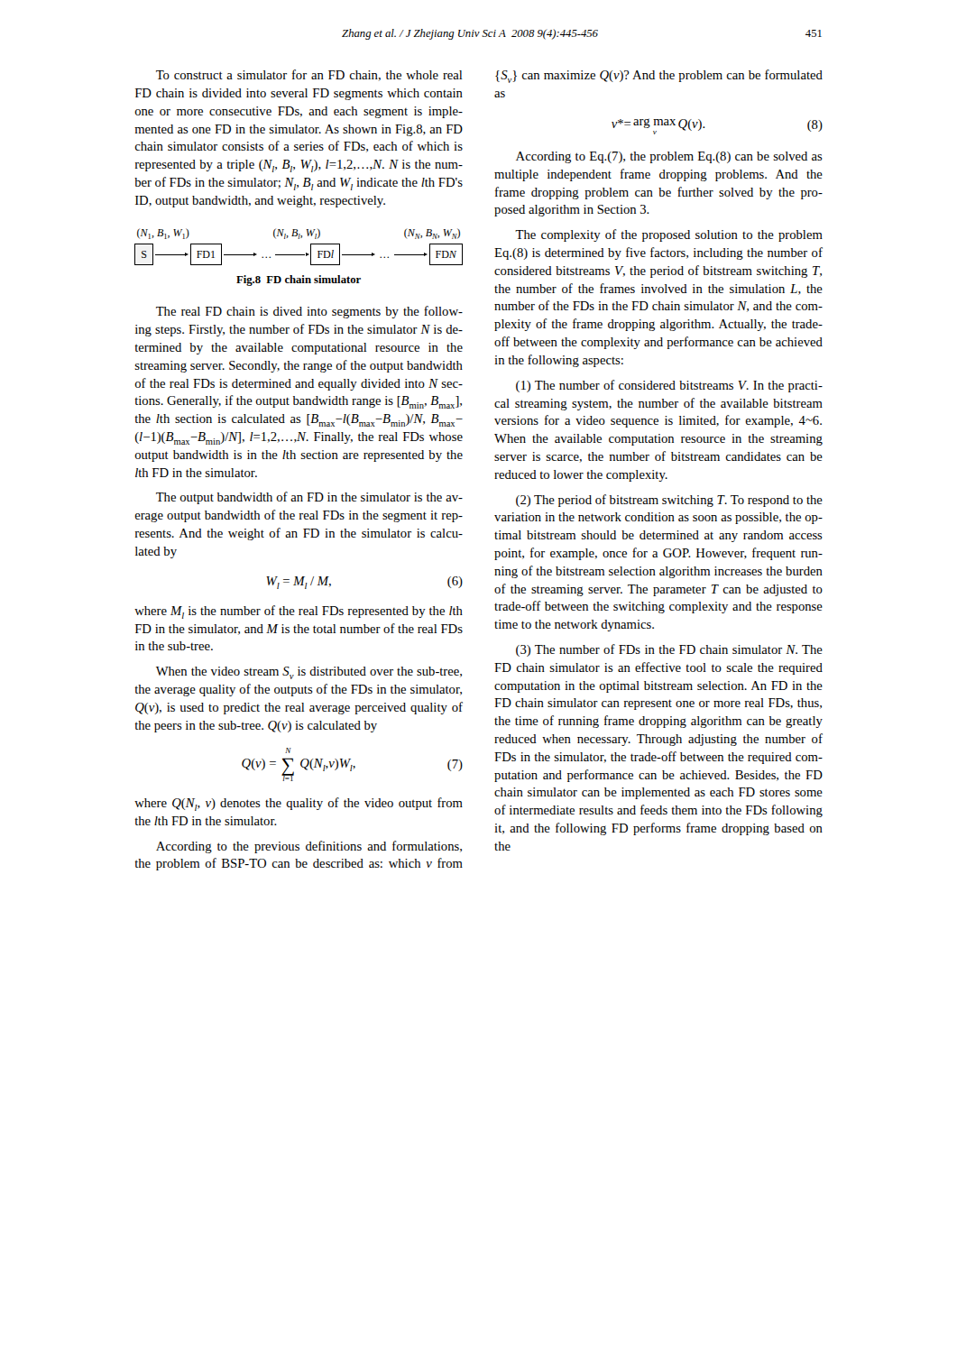Zhang et al. / J Zhejiang Univ Sci A 2008 9(4):445-456 451
To construct a simulator for an FD chain, the whole real FD chain is divided into several FD segments which contain one or more consecutive FDs, and each segment is implemented as one FD in the simulator. As shown in Fig.8, an FD chain simulator consists of a series of FDs, each of which is represented by a triple (Nl, Bl, Wl), l=1,2,…,N. N is the number of FDs in the simulator; Nl, Bl and Wl indicate the lth FD's ID, output bandwidth, and weight, respectively.
(N1, B1, W1) (Nl, Bl, Wl) (NN, BN, WN)
S FD1 … FDl … FDN
Fig.8 FD chain simulator
The real FD chain is dived into segments by the following steps. Firstly, the number of FDs in the simulator N is determined by the available computational resource in the streaming server. Secondly, the range of the output bandwidth of the real FDs is determined and equally divided into N sections. Generally, if the output bandwidth range is [Bmin, Bmax], the lth section is calculated as [Bmax−l(Bmax−Bmin)/N, Bmax−(l−1)(Bmax−Bmin)/N], l=1,2,…,N. Finally, the real FDs whose output bandwidth is in the lth section are represented by the lth FD in the simulator.
The output bandwidth of an FD in the simulator is the average output bandwidth of the real FDs in the segment it represents. And the weight of an FD in the simulator is calculated by
Wl = Ml / M, (6)
where Ml is the number of the real FDs represented by the lth FD in the simulator, and M is the total number of the real FDs in the sub-tree.
When the video stream Sv is distributed over the sub-tree, the average quality of the outputs of the FDs in the simulator, Q(v), is used to predict the real average perceived quality of the peers in the sub-tree. Q(v) is calculated by
Q(v) = N∑l=1 Q(Nl,v)Wl, (7)
where Q(Nl, v) denotes the quality of the video output from the lth FD in the simulator.
According to the previous definitions and formulations, the problem of BSP-TO can be described as: which v from {Sv} can maximize Q(v)? And the problem can be formulated as
v*=arg max v Q(v). (8)
According to Eq.(7), the problem Eq.(8) can be solved as multiple independent frame dropping problems. And the frame dropping problem can be further solved by the proposed algorithm in Section 3.
The complexity of the proposed solution to the problem Eq.(8) is determined by five factors, including the number of considered bitstreams V, the period of bitstream switching T, the number of the frames involved in the simulation L, the number of the FDs in the FD chain simulator N, and the complexity of the frame dropping algorithm. Actually, the trade-off between the complexity and performance can be achieved in the following aspects:
(1) The number of considered bitstreams V. In the practical streaming system, the number of the available bitstream versions for a video sequence is limited, for example, 4~6. When the available computation resource in the streaming server is scarce, the number of bitstream candidates can be reduced to lower the complexity.
(2) The period of bitstream switching T. To respond to the variation in the network condition as soon as possible, the optimal bitstream should be determined at any random access point, for example, once for a GOP. However, frequent running of the bitstream selection algorithm increases the burden of the streaming server. The parameter T can be adjusted to trade-off between the switching complexity and the response time to the network dynamics.
(3) The number of FDs in the FD chain simulator N. The FD chain simulator is an effective tool to scale the required computation in the optimal bitstream selection. An FD in the FD chain simulator can represent one or more real FDs, thus, the time of running frame dropping algorithm can be greatly reduced when necessary. Through adjusting the number of FDs in the simulator, the trade-off between the required computation and performance can be achieved. Besides, the FD chain simulator can be implemented as each FD stores some of intermediate results and feeds them into the FDs following it, and the following FD performs frame dropping based on the